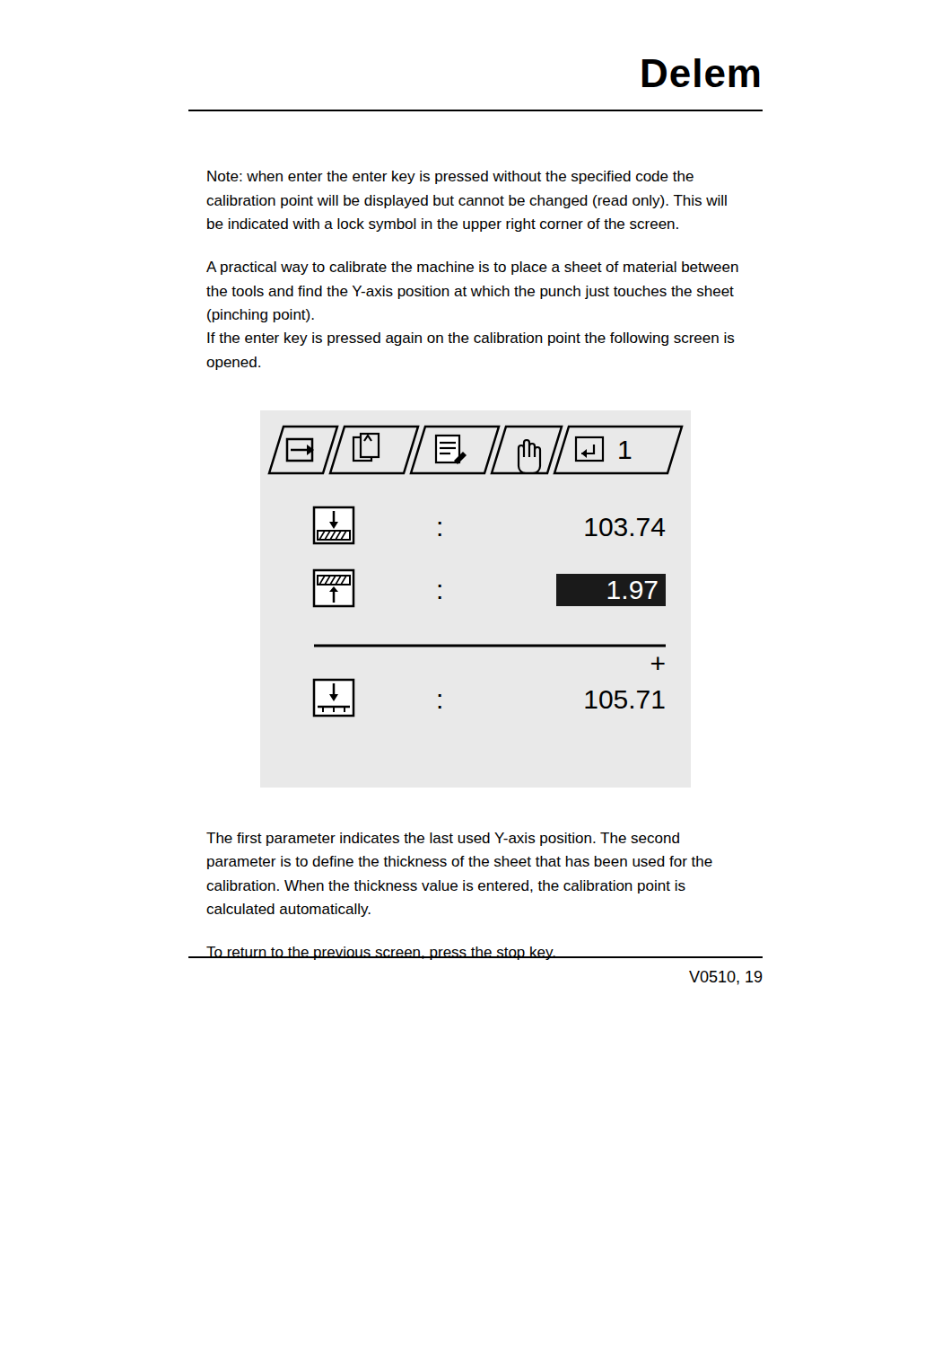Delem
Note: when enter the enter key is pressed without the specified code the calibration point will be displayed but cannot be changed (read only). This will be indicated with a lock symbol in the upper right corner of the screen.
A practical way to calibrate the machine is to place a sheet of material between the tools and find the Y-axis position at which the punch just touches the sheet (pinching point).
If the enter key is pressed again on the calibration point the following screen is opened.
1 : 103.74 : 1.97 + : 105.71
The first parameter indicates the last used Y-axis position. The second parameter is to define the thickness of the sheet that has been used for the calibration. When the thickness value is entered, the calibration point is calculated automatically.
To return to the previous screen, press the stop key.
V0510, 19